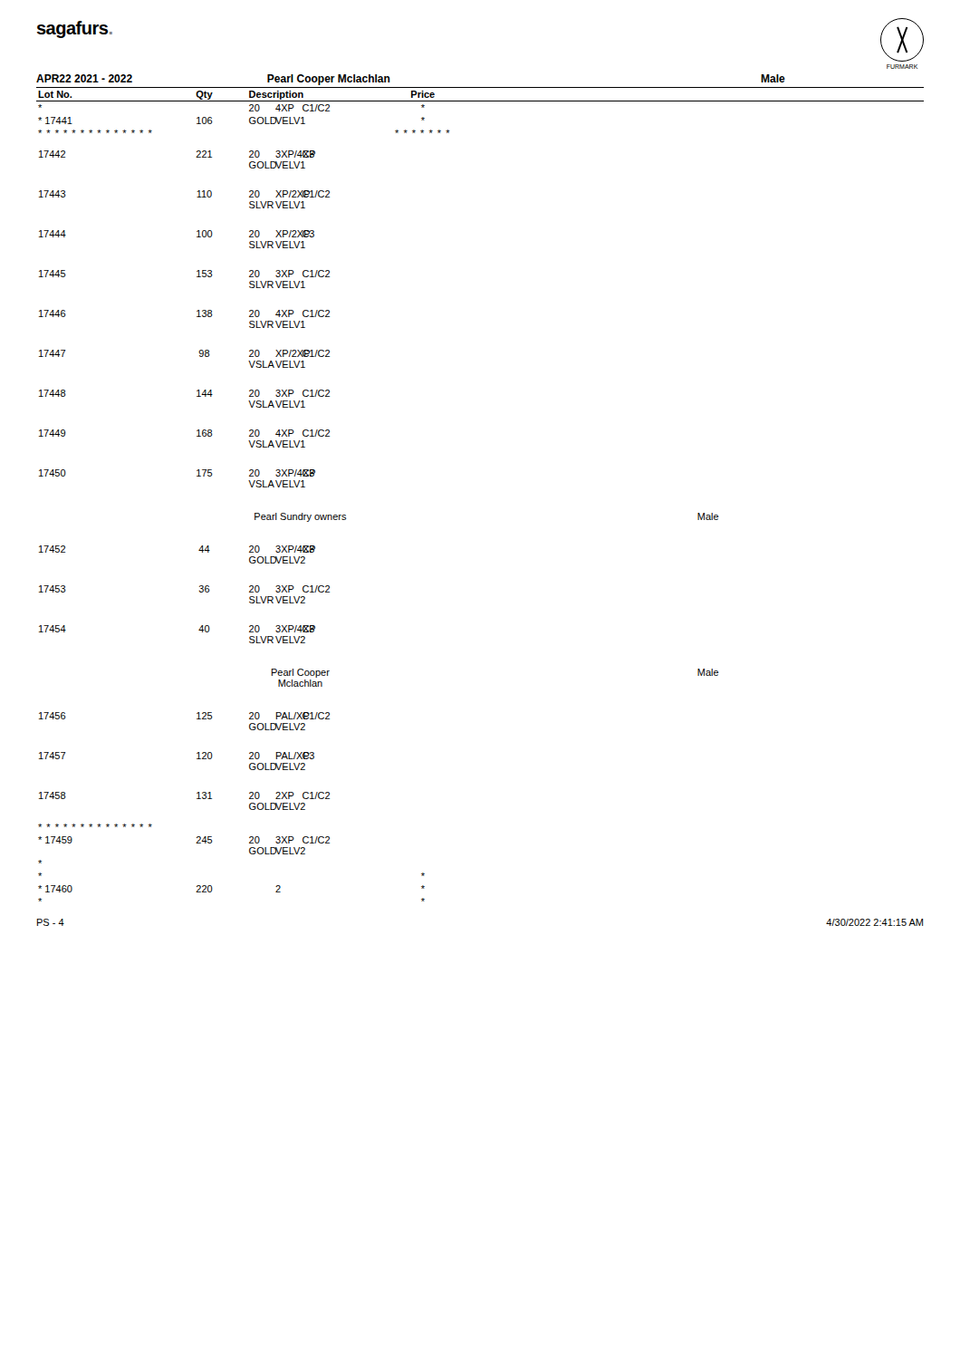sagafurs.
FURMARK
APR22 2021 - 2022
Pearl Cooper Mclachlan
Male
| Lot No. | Qty | Description | Price | |
| --- | --- | --- | --- | --- |
| * | | 20 | 4XP | C1/C2 | | * | |
| * 17441 | 106 | GOLD | VELV1 | | | * | |
| * * * * * * * * * * * * * * | * * * * * * * | |
| 17442 | 221 | 20 GOLD | 3XP/4XP VELV1 | C3 | | | |
| 17443 | 110 | 20 SLVR | XP/2XP VELV1 | C1/C2 | | | |
| 17444 | 100 | 20 SLVR | XP/2XP VELV1 | C3 | | | |
| 17445 | 153 | 20 SLVR | 3XP VELV1 | C1/C2 | | | |
| 17446 | 138 | 20 SLVR | 4XP VELV1 | C1/C2 | | | |
| 17447 | 98 | 20 VSLA | XP/2XP VELV1 | C1/C2 | | | |
| 17448 | 144 | 20 VSLA | 3XP VELV1 | C1/C2 | | | |
| 17449 | 168 | 20 VSLA | 4XP VELV1 | C1/C2 | | | |
| 17450 | 175 | 20 VSLA | 3XP/4XP VELV1 | C3 | | | |
| | | Pearl Sundry owners | | Male |
| 17452 | 44 | 20 GOLD | 3XP/4XP VELV2 | C3 | | | |
| 17453 | 36 | 20 SLVR | 3XP VELV2 | C1/C2 | | | |
| 17454 | 40 | 20 SLVR | 3XP/4XP VELV2 | C3 | | | |
| | | Pearl Cooper Mclachlan | | Male |
| 17456 | 125 | 20 GOLD | PAL/XP VELV2 | C1/C2 | | | |
| 17457 | 120 | 20 GOLD | PAL/XP VELV2 | C3 | | | |
| 17458 | 131 | 20 GOLD | 2XP VELV2 | C1/C2 | | | |
| * * * * * * * * * * * * * * | | |
| * 17459 | 245 | 20 GOLD | 3XP VELV2 | C1/C2 | | | |
| * | | | | | | | |
| * | | | | | | * | |
| * 17460 | 220 | | 2 | | | * | |
| * | | | | | | * | |
PS - 4
4/30/2022 2:41:15 AM